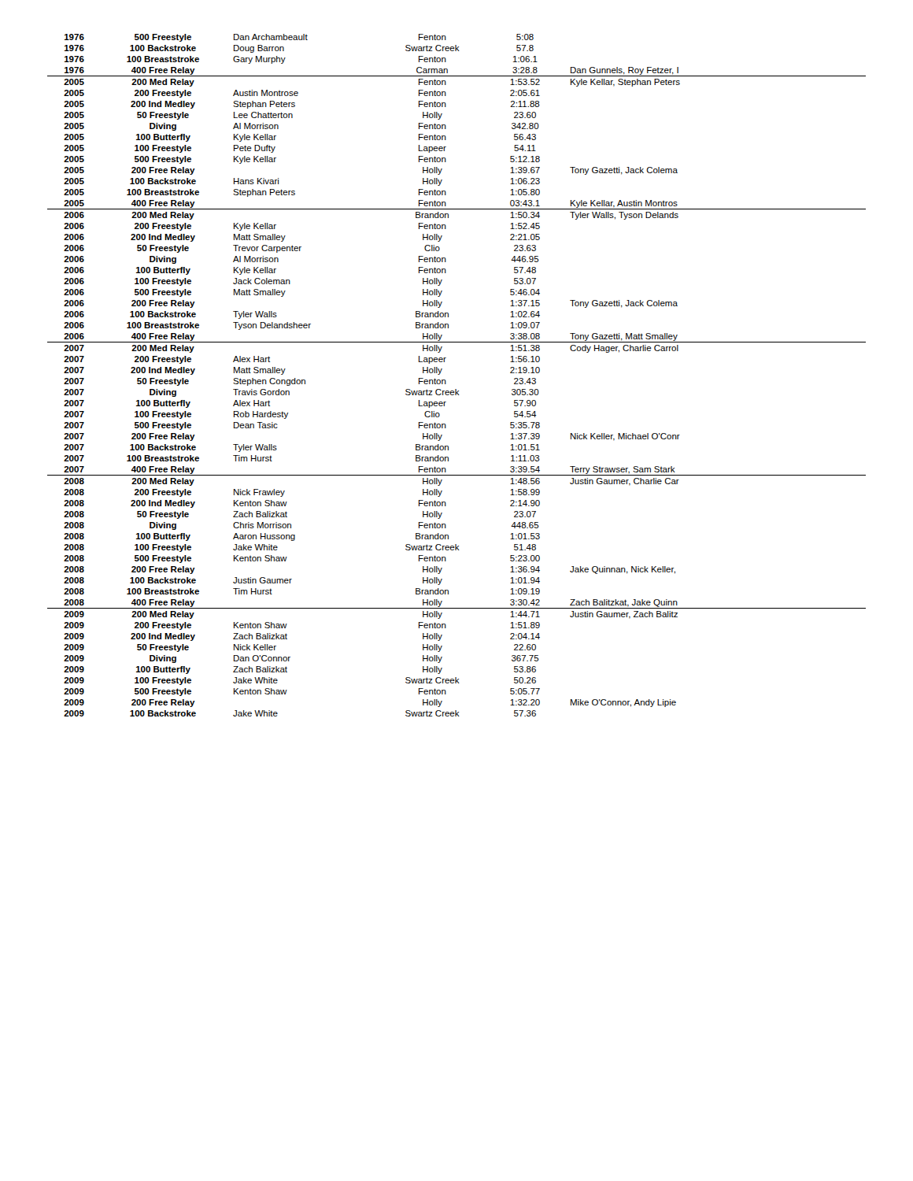| 1976 | 500 Freestyle | Dan Archambeault | Fenton | 5:08 | |
| 1976 | 100 Backstroke | Doug Barron | Swartz Creek | 57.8 | |
| 1976 | 100 Breaststroke | Gary Murphy | Fenton | 1:06.1 | |
| 1976 | 400 Free Relay | | Carman | 3:28.8 | Dan Gunnels, Roy Fetzer, I |
| 2005 | 200 Med Relay | | Fenton | 1:53.52 | Kyle Kellar, Stephan Peters |
| 2005 | 200 Freestyle | Austin Montrose | Fenton | 2:05.61 | |
| 2005 | 200 Ind Medley | Stephan Peters | Fenton | 2:11.88 | |
| 2005 | 50 Freestyle | Lee Chatterton | Holly | 23.60 | |
| 2005 | Diving | Al Morrison | Fenton | 342.80 | |
| 2005 | 100 Butterfly | Kyle Kellar | Fenton | 56.43 | |
| 2005 | 100 Freestyle | Pete Dufty | Lapeer | 54.11 | |
| 2005 | 500 Freestyle | Kyle Kellar | Fenton | 5:12.18 | |
| 2005 | 200 Free Relay | | Holly | 1:39.67 | Tony Gazetti, Jack Colema |
| 2005 | 100 Backstroke | Hans Kivari | Holly | 1:06.23 | |
| 2005 | 100 Breaststroke | Stephan Peters | Fenton | 1:05.80 | |
| 2005 | 400 Free Relay | | Fenton | 03:43.1 | Kyle Kellar, Austin Montros |
| 2006 | 200 Med Relay | | Brandon | 1:50.34 | Tyler Walls, Tyson Delands |
| 2006 | 200 Freestyle | Kyle Kellar | Fenton | 1:52.45 | |
| 2006 | 200 Ind Medley | Matt Smalley | Holly | 2:21.05 | |
| 2006 | 50 Freestyle | Trevor Carpenter | Clio | 23.63 | |
| 2006 | Diving | Al Morrison | Fenton | 446.95 | |
| 2006 | 100 Butterfly | Kyle Kellar | Fenton | 57.48 | |
| 2006 | 100 Freestyle | Jack Coleman | Holly | 53.07 | |
| 2006 | 500 Freestyle | Matt Smalley | Holly | 5:46.04 | |
| 2006 | 200 Free Relay | | Holly | 1:37.15 | Tony Gazetti, Jack Colema |
| 2006 | 100 Backstroke | Tyler Walls | Brandon | 1:02.64 | |
| 2006 | 100 Breaststroke | Tyson Delandsheer | Brandon | 1:09.07 | |
| 2006 | 400 Free Relay | | Holly | 3:38.08 | Tony Gazetti, Matt Smalley |
| 2007 | 200 Med Relay | | Holly | 1:51.38 | Cody Hager, Charlie Carrol |
| 2007 | 200 Freestyle | Alex Hart | Lapeer | 1:56.10 | |
| 2007 | 200 Ind Medley | Matt Smalley | Holly | 2:19.10 | |
| 2007 | 50 Freestyle | Stephen Congdon | Fenton | 23.43 | |
| 2007 | Diving | Travis Gordon | Swartz Creek | 305.30 | |
| 2007 | 100 Butterfly | Alex Hart | Lapeer | 57.90 | |
| 2007 | 100 Freestyle | Rob Hardesty | Clio | 54.54 | |
| 2007 | 500 Freestyle | Dean Tasic | Fenton | 5:35.78 | |
| 2007 | 200 Free Relay | | Holly | 1:37.39 | Nick Keller, Michael O'Conr |
| 2007 | 100 Backstroke | Tyler Walls | Brandon | 1:01.51 | |
| 2007 | 100 Breaststroke | Tim Hurst | Brandon | 1:11.03 | |
| 2007 | 400 Free Relay | | Fenton | 3:39.54 | Terry Strawser, Sam Stark |
| 2008 | 200 Med Relay | | Holly | 1:48.56 | Justin Gaumer, Charlie Car |
| 2008 | 200 Freestyle | Nick Frawley | Holly | 1:58.99 | |
| 2008 | 200 Ind Medley | Kenton Shaw | Fenton | 2:14.90 | |
| 2008 | 50 Freestyle | Zach Balizkat | Holly | 23.07 | |
| 2008 | Diving | Chris Morrison | Fenton | 448.65 | |
| 2008 | 100 Butterfly | Aaron Hussong | Brandon | 1:01.53 | |
| 2008 | 100 Freestyle | Jake White | Swartz Creek | 51.48 | |
| 2008 | 500 Freestyle | Kenton Shaw | Fenton | 5:23.00 | |
| 2008 | 200 Free Relay | | Holly | 1:36.94 | Jake Quinnan, Nick Keller, |
| 2008 | 100 Backstroke | Justin Gaumer | Holly | 1:01.94 | |
| 2008 | 100 Breaststroke | Tim Hurst | Brandon | 1:09.19 | |
| 2008 | 400 Free Relay | | Holly | 3:30.42 | Zach Balitzkat, Jake Quinn |
| 2009 | 200 Med Relay | | Holly | 1:44.71 | Justin Gaumer, Zach Balitz |
| 2009 | 200 Freestyle | Kenton Shaw | Fenton | 1:51.89 | |
| 2009 | 200 Ind Medley | Zach Balizkat | Holly | 2:04.14 | |
| 2009 | 50 Freestyle | Nick Keller | Holly | 22.60 | |
| 2009 | Diving | Dan O'Connor | Holly | 367.75 | |
| 2009 | 100 Butterfly | Zach Balizkat | Holly | 53.86 | |
| 2009 | 100 Freestyle | Jake White | Swartz Creek | 50.26 | |
| 2009 | 500 Freestyle | Kenton Shaw | Fenton | 5:05.77 | |
| 2009 | 200 Free Relay | | Holly | 1:32.20 | Mike O'Connor, Andy Lipie |
| 2009 | 100 Backstroke | Jake White | Swartz Creek | 57.36 | |